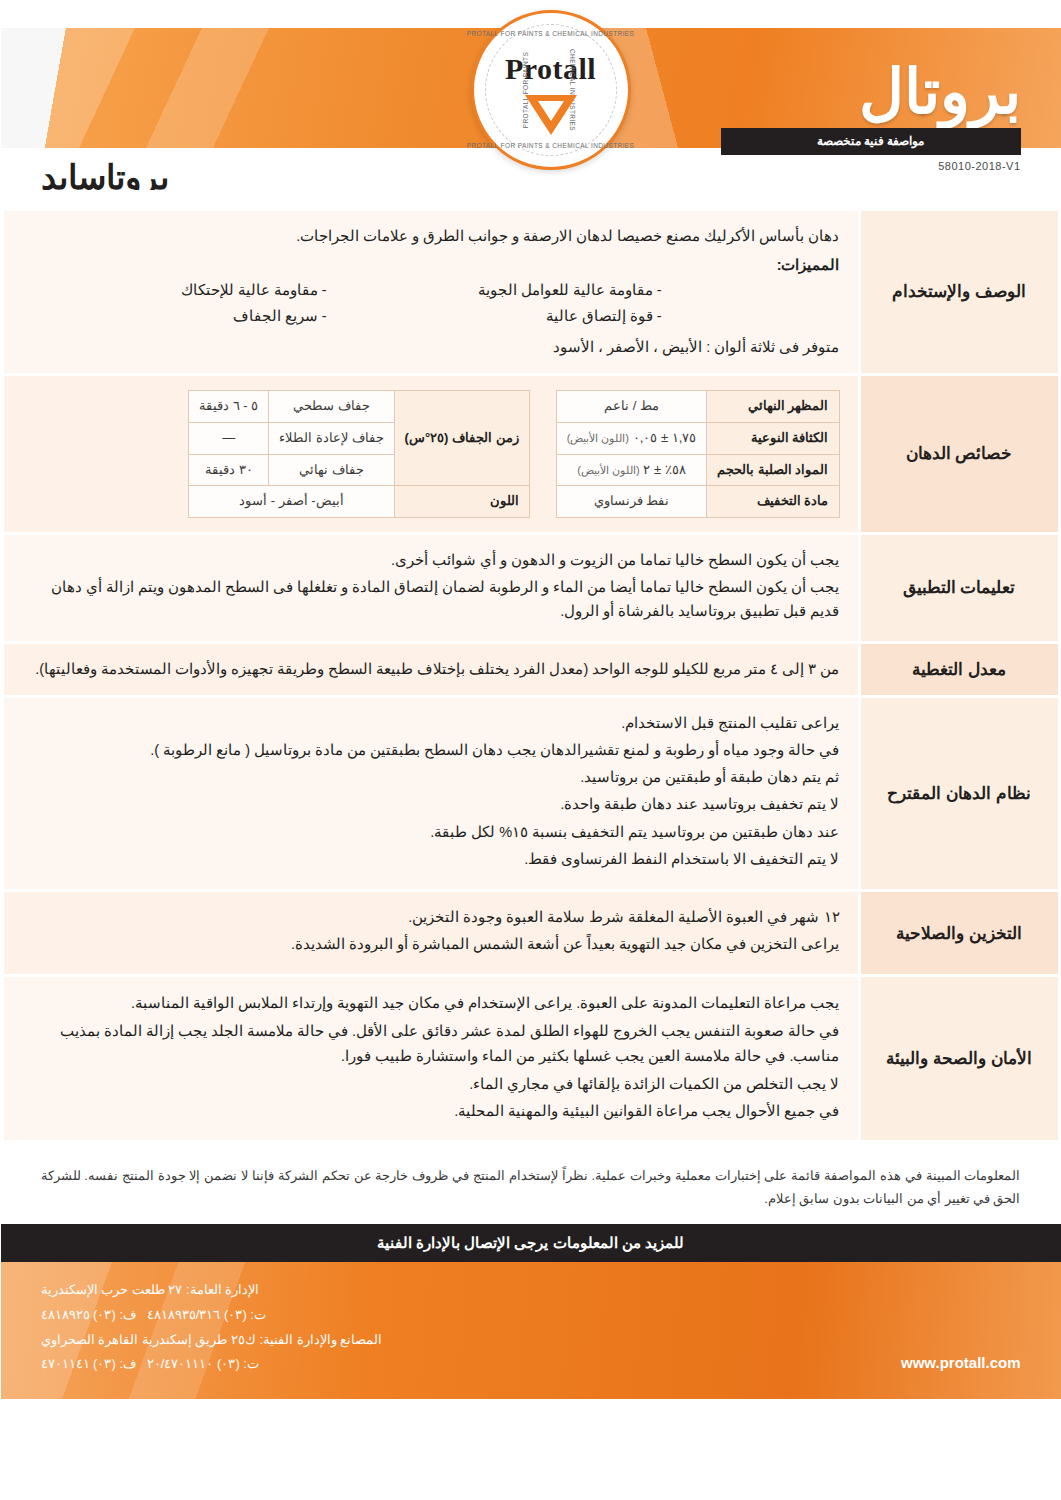بروتال
مواصفة فنية متخصصة
58010-2018-V1
PROTALL FOR PAINTS & CHEMICAL INDUSTRIES PROTALL FOR PAINTS & CHEMICAL INDUSTRIES PROTALL FOR PAINTS CHEMICAL INDUSTRIES
Protall
بروتاسايد
| الوصف والإستخدام | دهان بأساس الأكرليك مصنع خصيصا لدهان الارصفة و جوانب الطرق و علامات الجراجات. المميزات: - مقاومة عالية للعوامل الجوية - مقاومة عالية للإحتكاك - قوة إلتصاق عالية - سريع الجفاف متوفر فى ثلاثة ألوان : الأبيض ، الأصفر ، الأسود |
| خصائص الدهان | / المظهر النهائي / مط / ناعم / / الكثافة النوعية / ١,٧٥ ± ٠,٠٥ (اللون الأبيض) / / المواد الصلبة بالحجم / ٥٨٪ ± ٢ (اللون الأبيض) / / مادة التخفيف / نفط فرنساوي / / زمن الجفاف (٢٥°س) / جفاف سطحي / ٥ - ٦ دقيقة / / جفاف لإعادة الطلاء / — / / جفاف نهائي / ٣٠ دقيقة / / اللون / أبيض- أصفر - أسود / |
| تعليمات التطبيق | يجب أن يكون السطح خاليا تماما من الزيوت و الدهون و أي شوائب أخرى. يجب أن يكون السطح خاليا تماما أيضا من الماء و الرطوبة لضمان إلتصاق المادة و تغلغلها فى السطح المدهون ويتم ازالة أي دهان قديم قبل تطبيق بروتاسايد بالفرشاة أو الرول. |
| معدل التغطية | من ٣ إلى ٤ متر مربع للكيلو للوجه الواحد (معدل الفرد يختلف بإختلاف طبيعة السطح وطريقة تجهيزه والأدوات المستخدمة وفعاليتها). |
| نظام الدهان المقترح | يراعى تقليب المنتج قبل الاستخدام. في حالة وجود مياه أو رطوبة و لمنع تقشيرالدهان يجب دهان السطح بطبقتين من مادة بروتاسيل ( مانع الرطوبة ). ثم يتم دهان طبقة أو طبقتين من بروتاسيد. لا يتم تخفيف بروتاسيد عند دهان طبقة واحدة. عند دهان طبقتين من بروتاسيد يتم التخفيف بنسبة ١٥% لكل طبقة. لا يتم التخفيف الا باستخدام النفط الفرنساوى فقط. |
| التخزين والصلاحية | ١٢ شهر في العبوة الأصلية المغلقة شرط سلامة العبوة وجودة التخزين. يراعى التخزين في مكان جيد التهوية بعيداً عن أشعة الشمس المباشرة أو البرودة الشديدة. |
| الأمان والصحة والبيئة | يجب مراعاة التعليمات المدونة على العبوة. يراعى الإستخدام في مكان جيد التهوية وإرتداء الملابس الواقية المناسبة. في حالة صعوبة التنفس يجب الخروج للهواء الطلق لمدة عشر دقائق على الأقل. في حالة ملامسة الجلد يجب إزالة المادة بمذيب مناسب. في حالة ملامسة العين يجب غسلها بكثير من الماء واستشارة طبيب فورا. لا يجب التخلص من الكميات الزائدة بإلقائها في مجاري الماء. في جميع الأحوال يجب مراعاة القوانين البيئية والمهنية المحلية. |
المعلومات المبينة في هذه المواصفة قائمة على إختبارات معملية وخبرات عملية. نظراً لإستخدام المنتج في ظروف خارجة عن تحكم الشركة فإننا لا نضمن إلا جودة المنتج نفسه. للشركة الحق في تغيير أي من البيانات بدون سابق إعلام.
للمزيد من المعلومات يرجى الإتصال بالإدارة الفنية
www.protall.com
الإدارة العامة: ٢٧ طلعت حرب الإسكندرية
ت: (٠٣) ٤٨١٨٩٣٥/٣١٦ ف: (٠٣) ٤٨١٨٩٢٥
المصانع والإدارة الفنية: ك٢٥ طريق إسكندرية القاهرة الصحراوي
ت: (٠٣) ٢٠/٤٧٠١١١٠ ف: (٠٣) ٤٧٠١١٤١